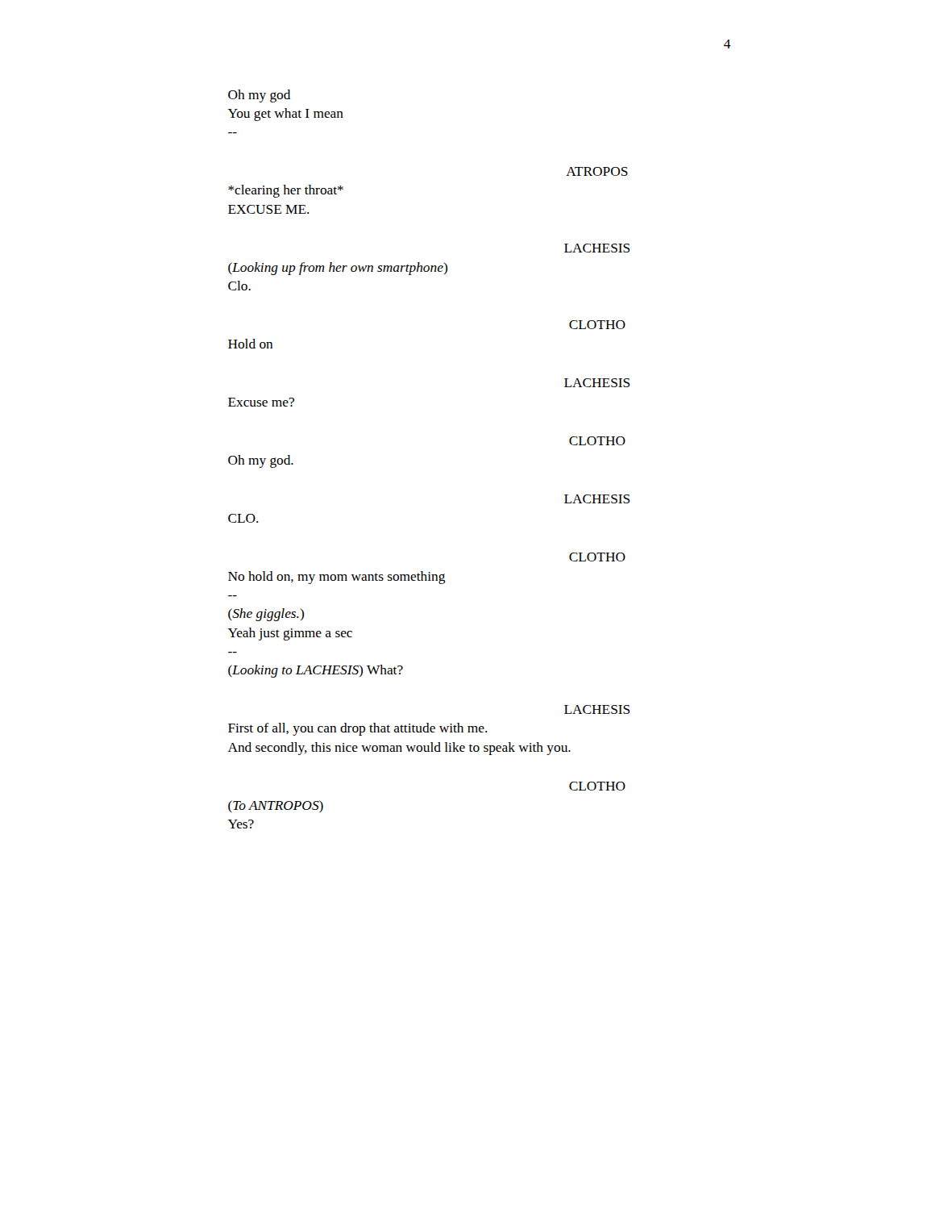4
Oh my god
You get what I mean
--
ATROPOS
*clearing her throat*
EXCUSE ME.
LACHESIS
(Looking up from her own smartphone)
Clo.
CLOTHO
Hold on
LACHESIS
Excuse me?
CLOTHO
Oh my god.
LACHESIS
CLO.
CLOTHO
No hold on, my mom wants something
--
(She giggles.)
Yeah just gimme a sec
--
(Looking to LACHESIS) What?
LACHESIS
First of all, you can drop that attitude with me.
And secondly, this nice woman would like to speak with you.
CLOTHO
(To ANTROPOS)
Yes?